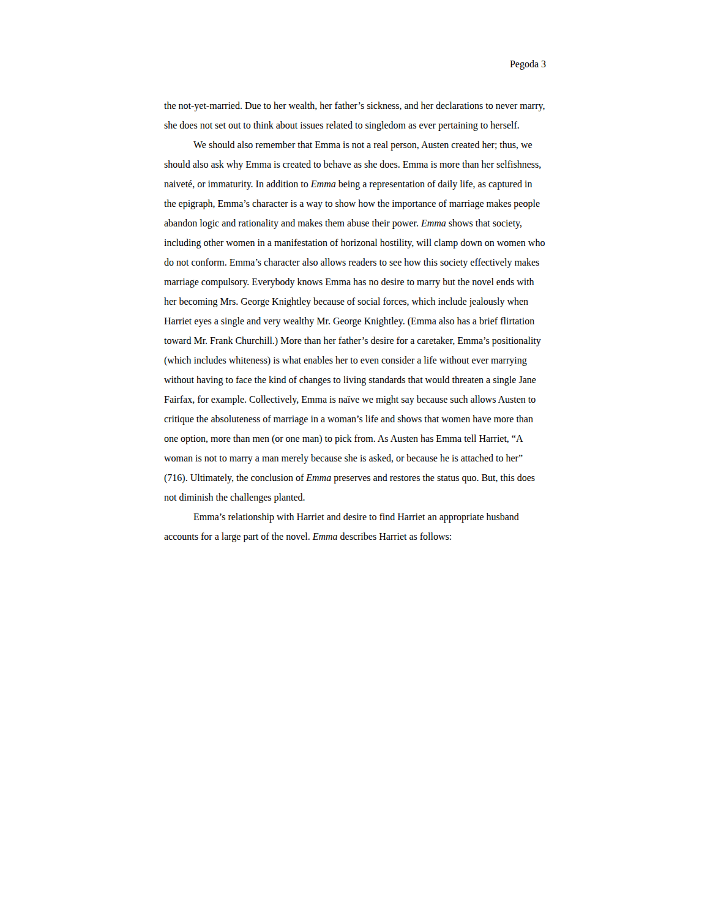Pegoda 3
the not-yet-married. Due to her wealth, her father’s sickness, and her declarations to never marry, she does not set out to think about issues related to singledom as ever pertaining to herself.
We should also remember that Emma is not a real person, Austen created her; thus, we should also ask why Emma is created to behave as she does. Emma is more than her selfishness, naiveté, or immaturity. In addition to Emma being a representation of daily life, as captured in the epigraph, Emma’s character is a way to show how the importance of marriage makes people abandon logic and rationality and makes them abuse their power. Emma shows that society, including other women in a manifestation of horizonal hostility, will clamp down on women who do not conform. Emma’s character also allows readers to see how this society effectively makes marriage compulsory. Everybody knows Emma has no desire to marry but the novel ends with her becoming Mrs. George Knightley because of social forces, which include jealously when Harriet eyes a single and very wealthy Mr. George Knightley. (Emma also has a brief flirtation toward Mr. Frank Churchill.) More than her father’s desire for a caretaker, Emma’s positionality (which includes whiteness) is what enables her to even consider a life without ever marrying without having to face the kind of changes to living standards that would threaten a single Jane Fairfax, for example. Collectively, Emma is naïve we might say because such allows Austen to critique the absoluteness of marriage in a woman’s life and shows that women have more than one option, more than men (or one man) to pick from. As Austen has Emma tell Harriet, “A woman is not to marry a man merely because she is asked, or because he is attached to her” (716). Ultimately, the conclusion of Emma preserves and restores the status quo. But, this does not diminish the challenges planted.
Emma’s relationship with Harriet and desire to find Harriet an appropriate husband accounts for a large part of the novel. Emma describes Harriet as follows: